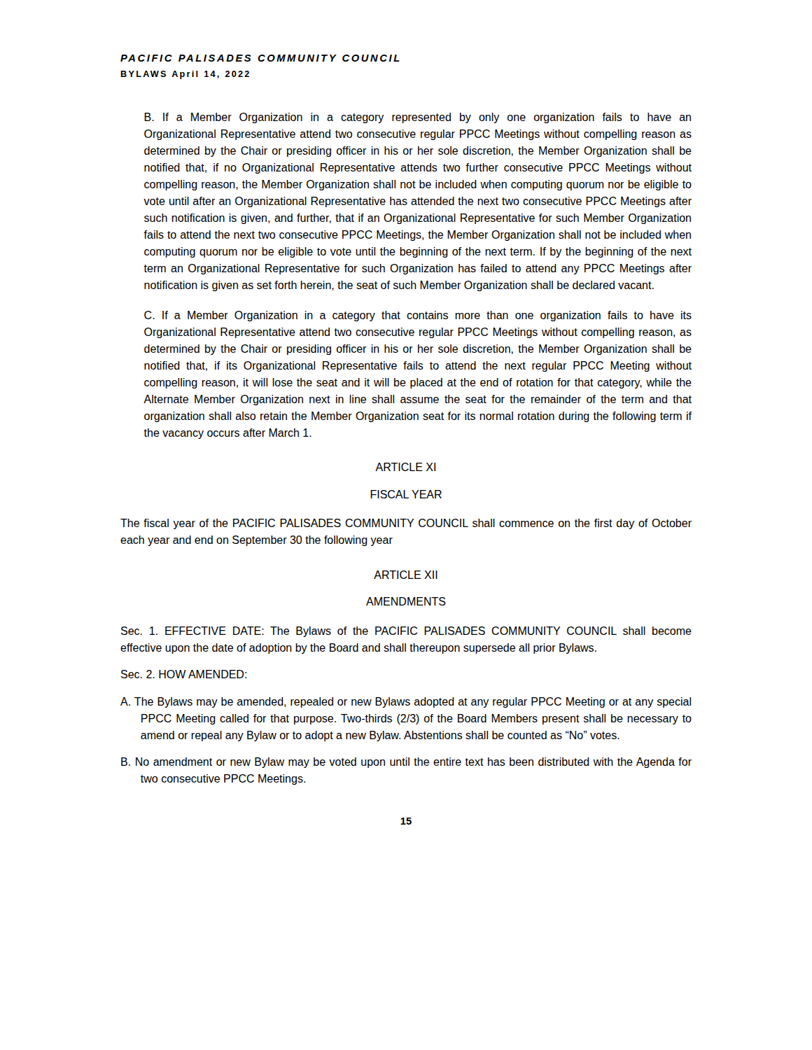PACIFIC PALISADES COMMUNITY COUNCIL
BYLAWS April 14, 2022
B. If a Member Organization in a category represented by only one organization fails to have an Organizational Representative attend two consecutive regular PPCC Meetings without compelling reason as determined by the Chair or presiding officer in his or her sole discretion, the Member Organization shall be notified that, if no Organizational Representative attends two further consecutive PPCC Meetings without compelling reason, the Member Organization shall not be included when computing quorum nor be eligible to vote until after an Organizational Representative has attended the next two consecutive PPCC Meetings after such notification is given, and further, that if an Organizational Representative for such Member Organization fails to attend the next two consecutive PPCC Meetings, the Member Organization shall not be included when computing quorum nor be eligible to vote until the beginning of the next term. If by the beginning of the next term an Organizational Representative for such Organization has failed to attend any PPCC Meetings after notification is given as set forth herein, the seat of such Member Organization shall be declared vacant.
C. If a Member Organization in a category that contains more than one organization fails to have its Organizational Representative attend two consecutive regular PPCC Meetings without compelling reason, as determined by the Chair or presiding officer in his or her sole discretion, the Member Organization shall be notified that, if its Organizational Representative fails to attend the next regular PPCC Meeting without compelling reason, it will lose the seat and it will be placed at the end of rotation for that category, while the Alternate Member Organization next in line shall assume the seat for the remainder of the term and that organization shall also retain the Member Organization seat for its normal rotation during the following term if the vacancy occurs after March 1.
ARTICLE XI
FISCAL YEAR
The fiscal year of the PACIFIC PALISADES COMMUNITY COUNCIL shall commence on the first day of October each year and end on September 30 the following year
ARTICLE XII
AMENDMENTS
Sec. 1. EFFECTIVE DATE: The Bylaws of the PACIFIC PALISADES COMMUNITY COUNCIL shall become effective upon the date of adoption by the Board and shall thereupon supersede all prior Bylaws.
Sec. 2. HOW AMENDED:
A. The Bylaws may be amended, repealed or new Bylaws adopted at any regular PPCC Meeting or at any special PPCC Meeting called for that purpose. Two-thirds (2/3) of the Board Members present shall be necessary to amend or repeal any Bylaw or to adopt a new Bylaw. Abstentions shall be counted as “No” votes.
B. No amendment or new Bylaw may be voted upon until the entire text has been distributed with the Agenda for two consecutive PPCC Meetings.
15